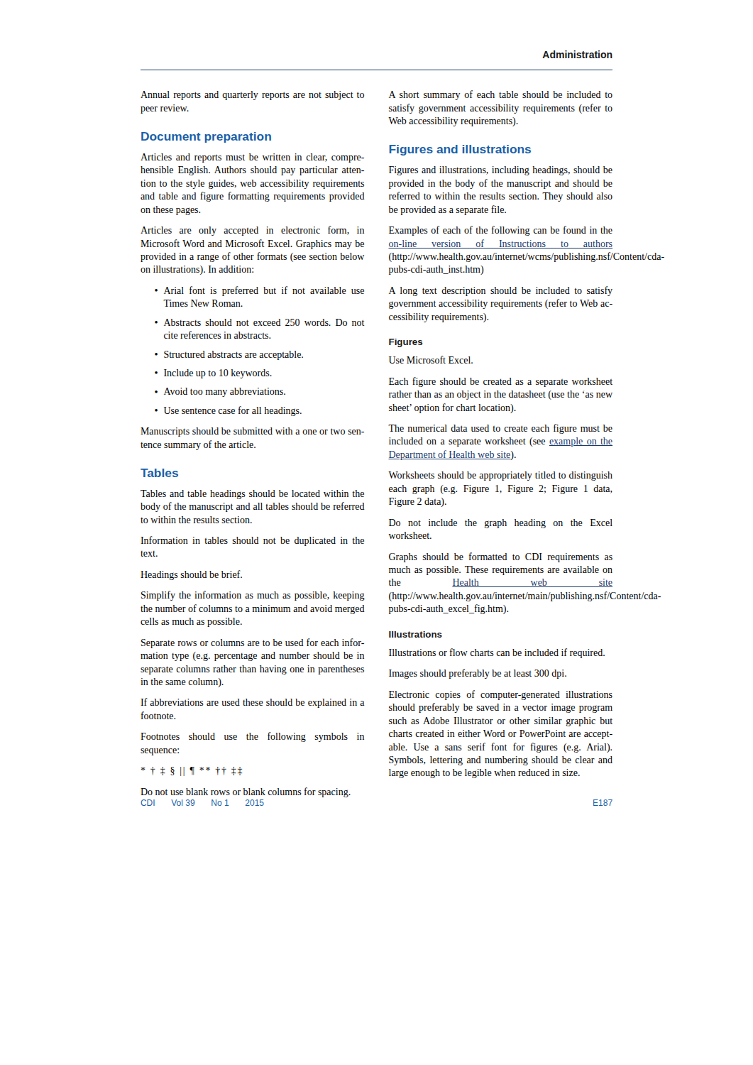Administration
Annual reports and quarterly reports are not subject to peer review.
Document preparation
Articles and reports must be written in clear, comprehensible English. Authors should pay particular attention to the style guides, web accessibility requirements and table and figure formatting requirements provided on these pages.
Articles are only accepted in electronic form, in Microsoft Word and Microsoft Excel. Graphics may be provided in a range of other formats (see section below on illustrations). In addition:
Arial font is preferred but if not available use Times New Roman.
Abstracts should not exceed 250 words. Do not cite references in abstracts.
Structured abstracts are acceptable.
Include up to 10 keywords.
Avoid too many abbreviations.
Use sentence case for all headings.
Manuscripts should be submitted with a one or two sentence summary of the article.
Tables
Tables and table headings should be located within the body of the manuscript and all tables should be referred to within the results section.
Information in tables should not be duplicated in the text.
Headings should be brief.
Simplify the information as much as possible, keeping the number of columns to a minimum and avoid merged cells as much as possible.
Separate rows or columns are to be used for each information type (e.g. percentage and number should be in separate columns rather than having one in parentheses in the same column).
If abbreviations are used these should be explained in a footnote.
Footnotes should use the following symbols in sequence:
* † ‡ § || ¶ ** †† ‡‡
Do not use blank rows or blank columns for spacing.
A short summary of each table should be included to satisfy government accessibility requirements (refer to Web accessibility requirements).
Figures and illustrations
Figures and illustrations, including headings, should be provided in the body of the manuscript and should be referred to within the results section. They should also be provided as a separate file.
Examples of each of the following can be found in the on-line version of Instructions to authors (http://www.health.gov.au/internet/wcms/publishing.nsf/Content/cda-pubs-cdi-auth_inst.htm)
A long text description should be included to satisfy government accessibility requirements (refer to Web accessibility requirements).
Figures
Use Microsoft Excel.
Each figure should be created as a separate worksheet rather than as an object in the datasheet (use the ‘as new sheet’ option for chart location).
The numerical data used to create each figure must be included on a separate worksheet (see example on the Department of Health web site).
Worksheets should be appropriately titled to distinguish each graph (e.g. Figure 1, Figure 2; Figure 1 data, Figure 2 data).
Do not include the graph heading on the Excel worksheet.
Graphs should be formatted to CDI requirements as much as possible. These requirements are available on the Health web site (http://www.health.gov.au/internet/main/publishing.nsf/Content/cda-pubs-cdi-auth_excel_fig.htm).
Illustrations
Illustrations or flow charts can be included if required.
Images should preferably be at least 300 dpi.
Electronic copies of computer-generated illustrations should preferably be saved in a vector image program such as Adobe Illustrator or other similar graphic but charts created in either Word or PowerPoint are acceptable. Use a sans serif font for figures (e.g. Arial). Symbols, lettering and numbering should be clear and large enough to be legible when reduced in size.
CDI Vol 39 No 12015
E187